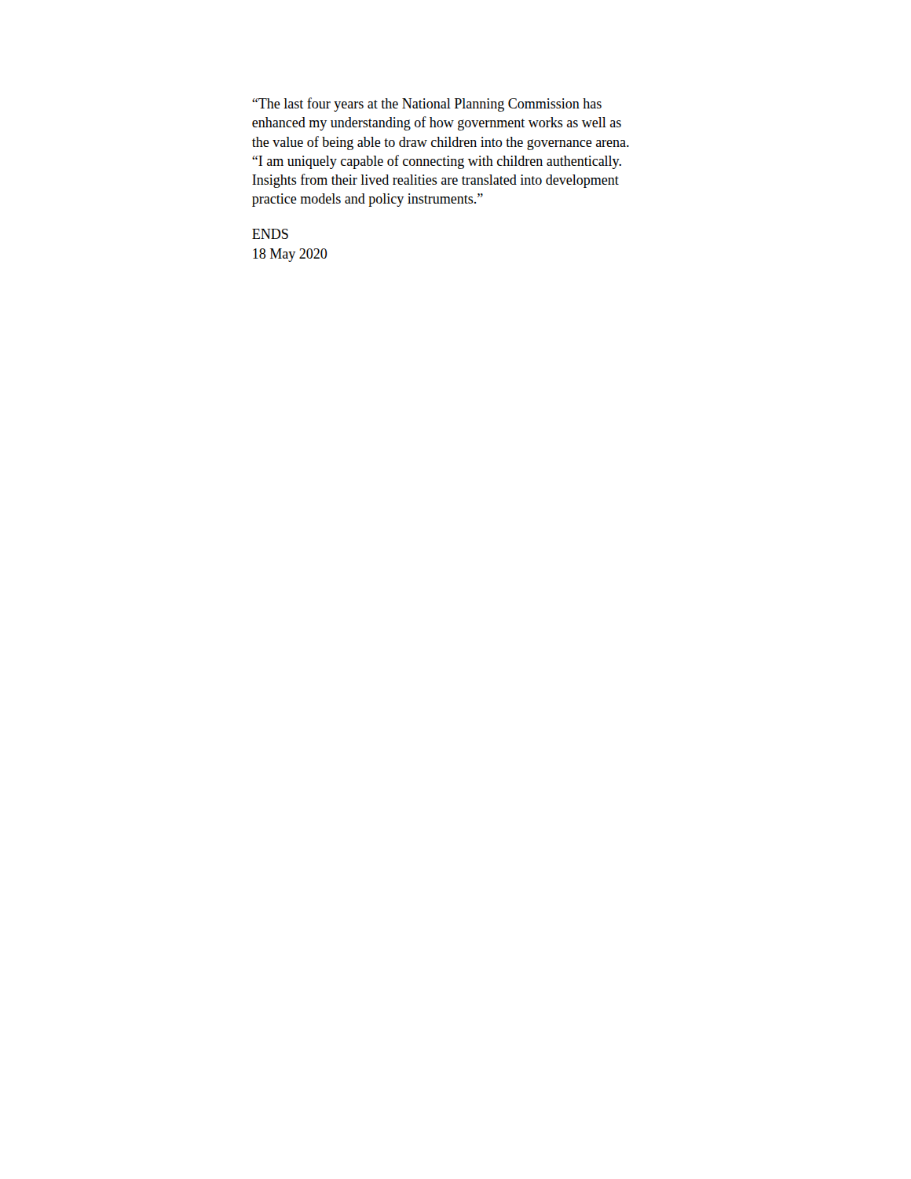“The last four years at the National Planning Commission has enhanced my understanding of how government works as well as the value of being able to draw children into the governance arena.
“I am uniquely capable of connecting with children authentically. Insights from their lived realities are translated into development practice models and policy instruments.”
ENDS
18 May 2020